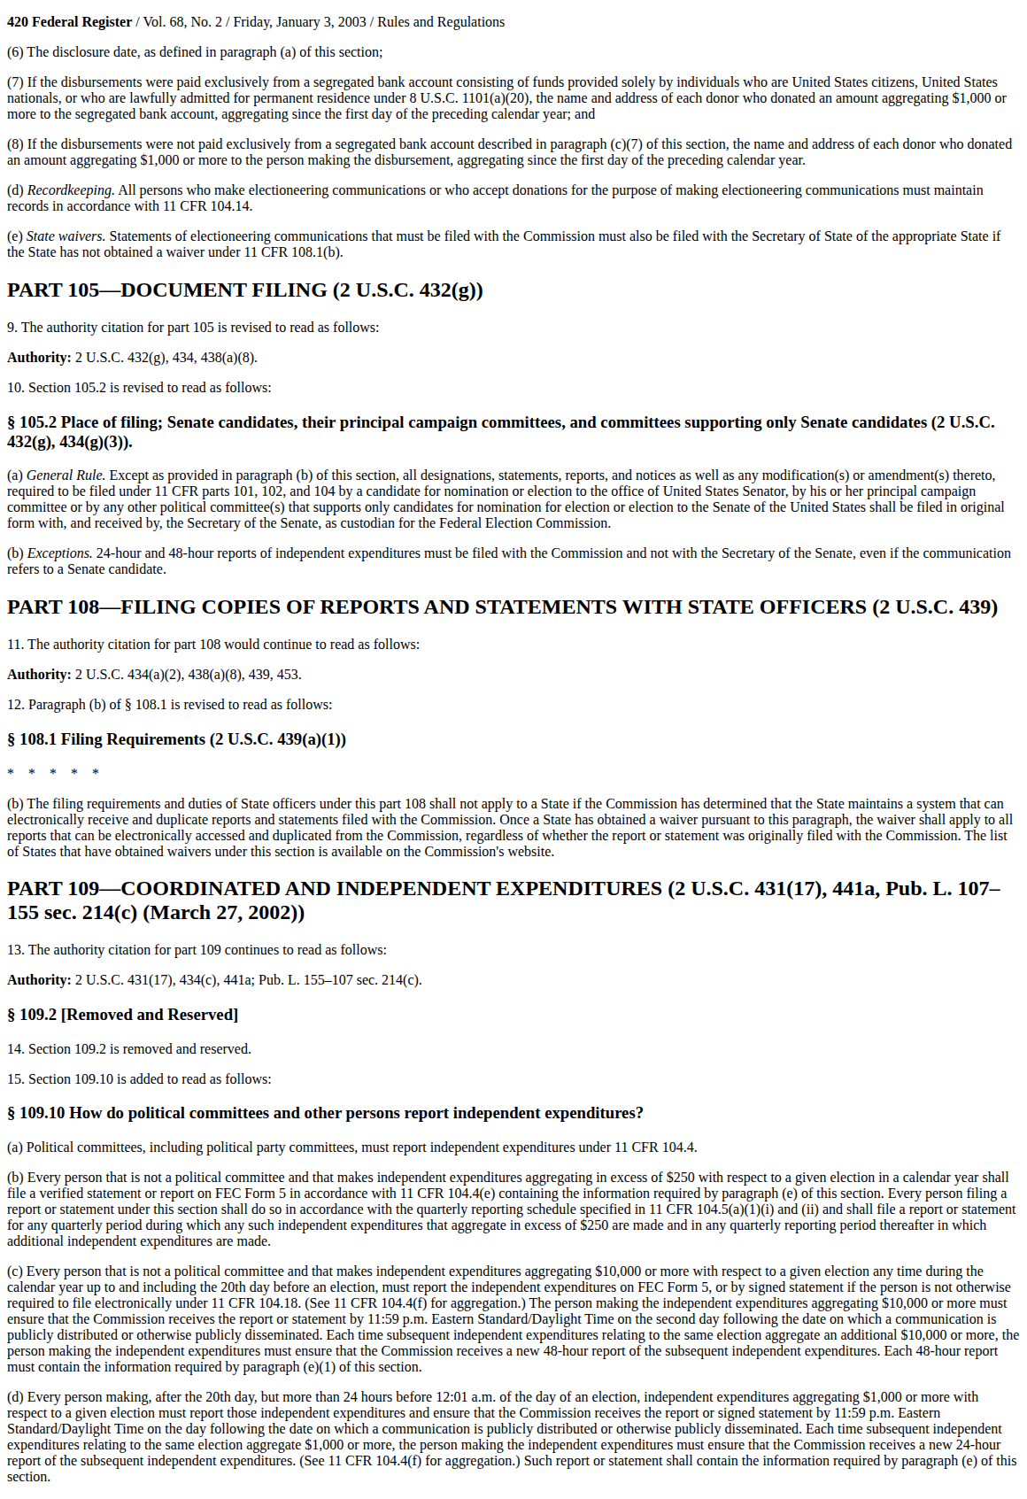420 Federal Register / Vol. 68, No. 2 / Friday, January 3, 2003 / Rules and Regulations
(6) The disclosure date, as defined in paragraph (a) of this section;
(7) If the disbursements were paid exclusively from a segregated bank account consisting of funds provided solely by individuals who are United States citizens, United States nationals, or who are lawfully admitted for permanent residence under 8 U.S.C. 1101(a)(20), the name and address of each donor who donated an amount aggregating $1,000 or more to the segregated bank account, aggregating since the first day of the preceding calendar year; and
(8) If the disbursements were not paid exclusively from a segregated bank account described in paragraph (c)(7) of this section, the name and address of each donor who donated an amount aggregating $1,000 or more to the person making the disbursement, aggregating since the first day of the preceding calendar year.
(d) Recordkeeping. All persons who make electioneering communications or who accept donations for the purpose of making electioneering communications must maintain records in accordance with 11 CFR 104.14.
(e) State waivers. Statements of electioneering communications that must be filed with the Commission must also be filed with the Secretary of State of the appropriate State if the State has not obtained a waiver under 11 CFR 108.1(b).
PART 105—DOCUMENT FILING (2 U.S.C. 432(g))
9. The authority citation for part 105 is revised to read as follows:
Authority: 2 U.S.C. 432(g), 434, 438(a)(8).
10. Section 105.2 is revised to read as follows:
§ 105.2 Place of filing; Senate candidates, their principal campaign committees, and committees supporting only Senate candidates (2 U.S.C. 432(g), 434(g)(3)).
(a) General Rule. Except as provided in paragraph (b) of this section, all designations, statements, reports, and notices as well as any modification(s) or amendment(s) thereto, required to be filed under 11 CFR parts 101, 102, and 104 by a candidate for nomination or election to the office of United States Senator, by his or her principal campaign committee or by any other political committee(s) that supports only candidates for nomination for election or election to the Senate of the United States shall be filed in original form with, and received by, the Secretary of the Senate, as custodian for the Federal Election Commission.
(b) Exceptions. 24-hour and 48-hour reports of independent expenditures must be filed with the Commission and not with the Secretary of the Senate, even if the communication refers to a Senate candidate.
PART 108—FILING COPIES OF REPORTS AND STATEMENTS WITH STATE OFFICERS (2 U.S.C. 439)
11. The authority citation for part 108 would continue to read as follows:
Authority: 2 U.S.C. 434(a)(2), 438(a)(8), 439, 453.
12. Paragraph (b) of § 108.1 is revised to read as follows:
§ 108.1 Filing Requirements (2 U.S.C. 439(a)(1))
* * * * *
(b) The filing requirements and duties of State officers under this part 108 shall not apply to a State if the Commission has determined that the State maintains a system that can electronically receive and duplicate reports and statements filed with the Commission. Once a State has obtained a waiver pursuant to this paragraph, the waiver shall apply to all reports that can be electronically accessed and duplicated from the Commission, regardless of whether the report or statement was originally filed with the Commission. The list of States that have obtained waivers under this section is available on the Commission's website.
PART 109—COORDINATED AND INDEPENDENT EXPENDITURES (2 U.S.C. 431(17), 441a, Pub. L. 107–155 sec. 214(c) (March 27, 2002))
13. The authority citation for part 109 continues to read as follows:
Authority: 2 U.S.C. 431(17), 434(c), 441a; Pub. L. 155–107 sec. 214(c).
§ 109.2 [Removed and Reserved]
14. Section 109.2 is removed and reserved.
15. Section 109.10 is added to read as follows:
§ 109.10 How do political committees and other persons report independent expenditures?
(a) Political committees, including political party committees, must report independent expenditures under 11 CFR 104.4.
(b) Every person that is not a political committee and that makes independent expenditures aggregating in excess of $250 with respect to a given election in a calendar year shall file a verified statement or report on FEC Form 5 in accordance with 11 CFR 104.4(e) containing the information required by paragraph (e) of this section. Every person filing a report or statement under this section shall do so in accordance with the quarterly reporting schedule specified in 11 CFR 104.5(a)(1)(i) and (ii) and shall file a report or statement for any quarterly period during which any such independent expenditures that aggregate in excess of $250 are made and in any quarterly reporting period thereafter in which additional independent expenditures are made.
(c) Every person that is not a political committee and that makes independent expenditures aggregating $10,000 or more with respect to a given election any time during the calendar year up to and including the 20th day before an election, must report the independent expenditures on FEC Form 5, or by signed statement if the person is not otherwise required to file electronically under 11 CFR 104.18. (See 11 CFR 104.4(f) for aggregation.) The person making the independent expenditures aggregating $10,000 or more must ensure that the Commission receives the report or statement by 11:59 p.m. Eastern Standard/Daylight Time on the second day following the date on which a communication is publicly distributed or otherwise publicly disseminated. Each time subsequent independent expenditures relating to the same election aggregate an additional $10,000 or more, the person making the independent expenditures must ensure that the Commission receives a new 48-hour report of the subsequent independent expenditures. Each 48-hour report must contain the information required by paragraph (e)(1) of this section.
(d) Every person making, after the 20th day, but more than 24 hours before 12:01 a.m. of the day of an election, independent expenditures aggregating $1,000 or more with respect to a given election must report those independent expenditures and ensure that the Commission receives the report or signed statement by 11:59 p.m. Eastern Standard/Daylight Time on the day following the date on which a communication is publicly distributed or otherwise publicly disseminated. Each time subsequent independent expenditures relating to the same election aggregate $1,000 or more, the person making the independent expenditures must ensure that the Commission receives a new 24-hour report of the subsequent independent expenditures. (See 11 CFR 104.4(f) for aggregation.) Such report or statement shall contain the information required by paragraph (e) of this section.